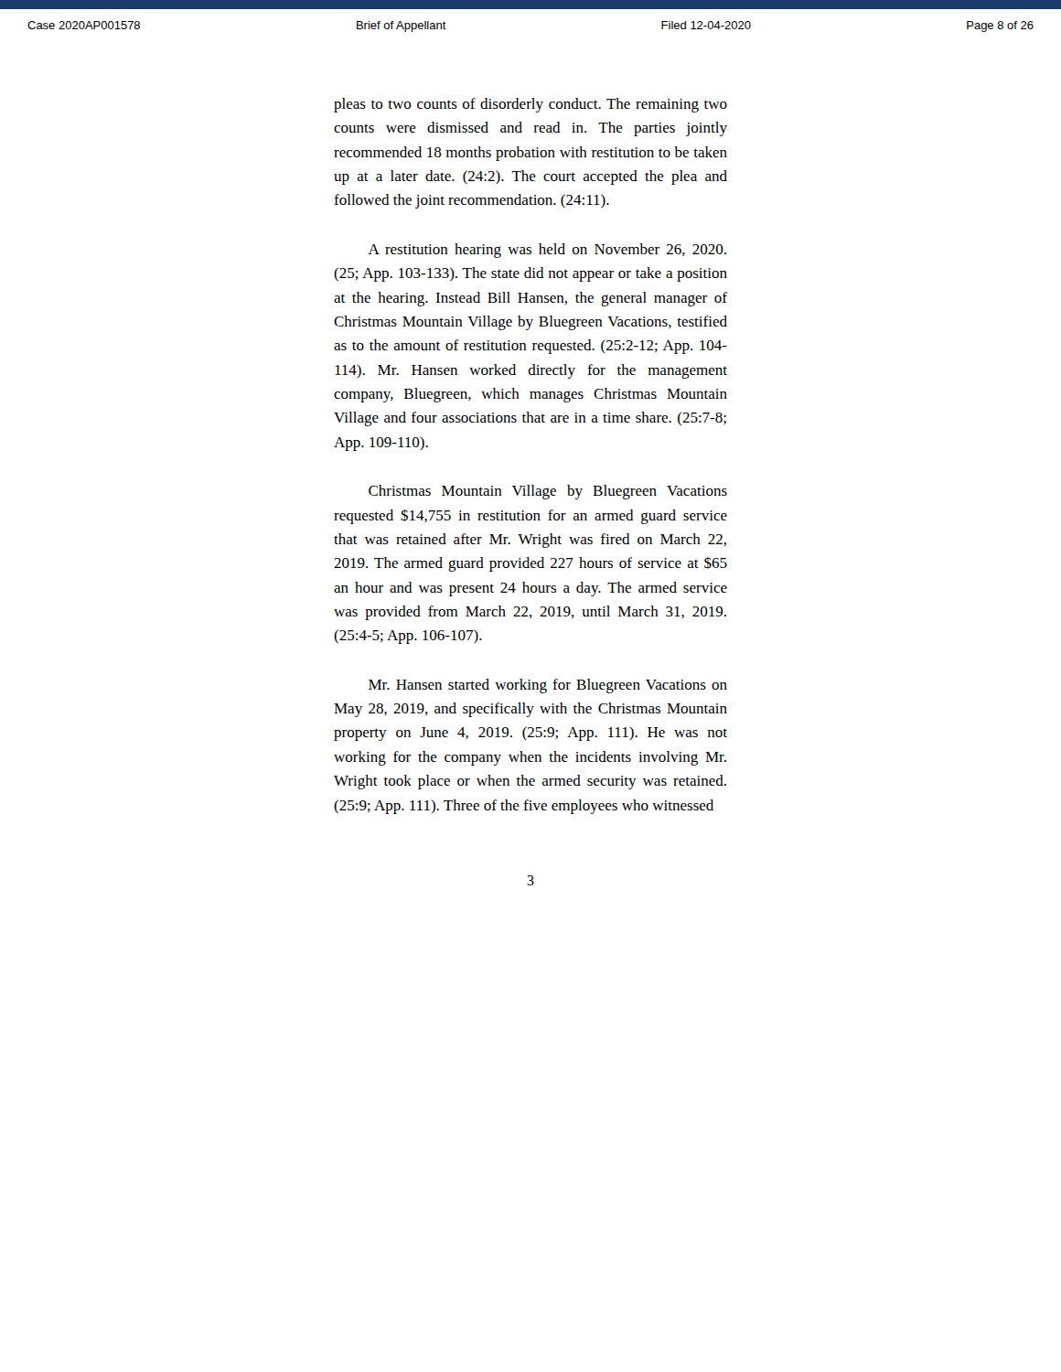Case 2020AP001578 Brief of Appellant Filed 12-04-2020 Page 8 of 26
pleas to two counts of disorderly conduct. The remaining two counts were dismissed and read in. The parties jointly recommended 18 months probation with restitution to be taken up at a later date. (24:2). The court accepted the plea and followed the joint recommendation. (24:11).
A restitution hearing was held on November 26, 2020. (25; App. 103-133). The state did not appear or take a position at the hearing. Instead Bill Hansen, the general manager of Christmas Mountain Village by Bluegreen Vacations, testified as to the amount of restitution requested. (25:2-12; App. 104-114). Mr. Hansen worked directly for the management company, Bluegreen, which manages Christmas Mountain Village and four associations that are in a time share. (25:7-8; App. 109-110).
Christmas Mountain Village by Bluegreen Vacations requested $14,755 in restitution for an armed guard service that was retained after Mr. Wright was fired on March 22, 2019. The armed guard provided 227 hours of service at $65 an hour and was present 24 hours a day. The armed service was provided from March 22, 2019, until March 31, 2019. (25:4-5; App. 106-107).
Mr. Hansen started working for Bluegreen Vacations on May 28, 2019, and specifically with the Christmas Mountain property on June 4, 2019. (25:9; App. 111). He was not working for the company when the incidents involving Mr. Wright took place or when the armed security was retained. (25:9; App. 111). Three of the five employees who witnessed
3